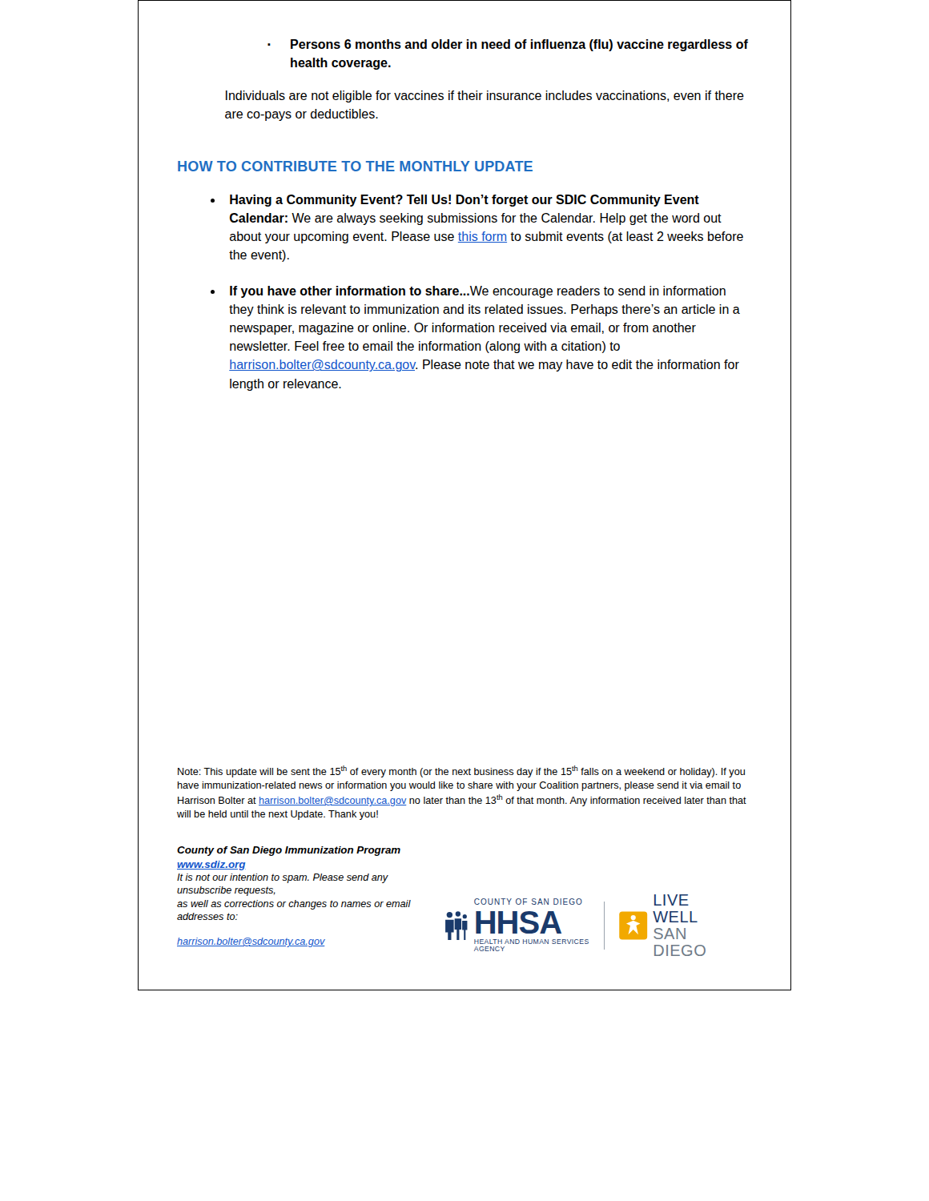Persons 6 months and older in need of influenza (flu) vaccine regardless of health coverage.
Individuals are not eligible for vaccines if their insurance includes vaccinations, even if there are co-pays or deductibles.
HOW TO CONTRIBUTE TO THE MONTHLY UPDATE
Having a Community Event? Tell Us! Don’t forget our SDIC Community Event Calendar: We are always seeking submissions for the Calendar. Help get the word out about your upcoming event. Please use this form to submit events (at least 2 weeks before the event).
If you have other information to share... We encourage readers to send in information they think is relevant to immunization and its related issues. Perhaps there’s an article in a newspaper, magazine or online. Or information received via email, or from another newsletter. Feel free to email the information (along with a citation) to harrison.bolter@sdcounty.ca.gov. Please note that we may have to edit the information for length or relevance.
Note: This update will be sent the 15th of every month (or the next business day if the 15th falls on a weekend or holiday). If you have immunization-related news or information you would like to share with your Coalition partners, please send it via email to Harrison Bolter at harrison.bolter@sdcounty.ca.gov no later than the 13th of that month. Any information received later than that will be held until the next Update. Thank you!
County of San Diego Immunization Program
www.sdiz.org
It is not our intention to spam. Please send any unsubscribe requests,
as well as corrections or changes to names or email addresses to:
harrison.bolter@sdcounty.ca.gov
COUNTY OF SAN DIEGO
HHSA
HEALTH AND HUMAN SERVICES AGENCY
LIVE WELL
SAN DIEGO